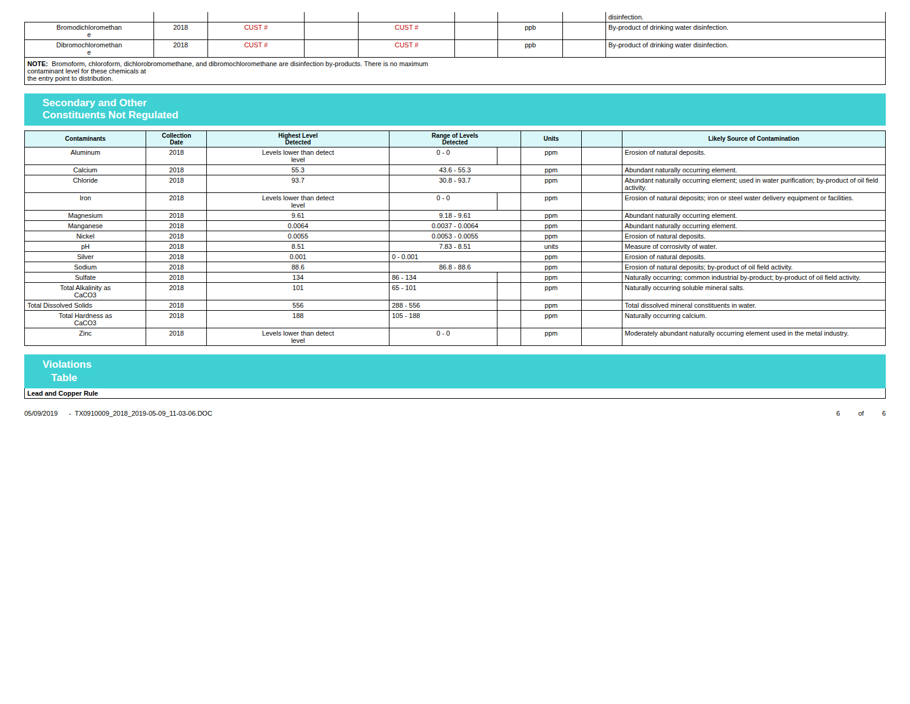| | | | | | | | | disinfection. |
| Bromodichloromethan e | 2018 | CUST # | | CUST # | | ppb | | By-product of drinking water disinfection. |
| Dibromochloromethan e | 2018 | CUST # | | CUST # | | ppb | | By-product of drinking water disinfection. |
| NOTE: Bromoform, chloroform, dichlorobromomethane, and dibromochloromethane are disinfection by-products. There is no maximum contaminant level for these chemicals at the entry point to distribution. | |
Secondary and Other
Constituents Not Regulated
| Contaminants | Collection Date | Highest Level Detected | Range of Levels Detected | Units | | Likely Source of Contamination |
| --- | --- | --- | --- | --- | --- | --- |
| Aluminum | 2018 | Levels lower than detect level | 0 - 0 | | ppm | | Erosion of natural deposits. |
| Calcium | 2018 | 55.3 | 43.6 - 55.3 | ppm | | Abundant naturally occurring element. |
| Chloride | 2018 | 93.7 | 30.8 - 93.7 | ppm | | Abundant naturally occurring element; used in water purification; by-product of oil field activity. |
| Iron | 2018 | Levels lower than detect level | 0 - 0 | | ppm | | Erosion of natural deposits; iron or steel water delivery equipment or facilities. |
| Magnesium | 2018 | 9.61 | 9.18 - 9.61 | ppm | | Abundant naturally occurring element. |
| Manganese | 2018 | 0.0064 | 0.0037 - 0.0064 | ppm | | Abundant naturally occurring element. |
| Nickel | 2018 | 0.0055 | 0.0053 - 0.0055 | ppm | | Erosion of natural deposits. |
| pH | 2018 | 8.51 | 7.83 - 8.51 | units | | Measure of corrosivity of water. |
| Silver | 2018 | 0.001 | 0 - 0.001 | ppm | | Erosion of natural deposits. |
| Sodium | 2018 | 88.6 | 86.8 - 88.6 | ppm | | Erosion of natural deposits; by-product of oil field activity. |
| Sulfate | 2018 | 134 | 86 - 134 | | ppm | | Naturally occurring; common industrial by-product; by-product of oil field activity. |
| Total Alkalinity as CaCO3 | 2018 | 101 | 65 - 101 | | ppm | | Naturally occurring soluble mineral salts. |
| Total Dissolved Solids | 2018 | 556 | 288 - 556 | | ppm | | Total dissolved mineral constituents in water. |
| Total Hardness as CaCO3 | 2018 | 188 | 105 - 188 | | ppm | | Naturally occurring calcium. |
| Zinc | 2018 | Levels lower than detect level | 0 - 0 | | ppm | | Moderately abundant naturally occurring element used in the metal industry. |
Violations
Table
Lead and Copper Rule
05/09/2019 - TX0910009_2018_2019-05-09_11-03-06.DOC
6 of 6